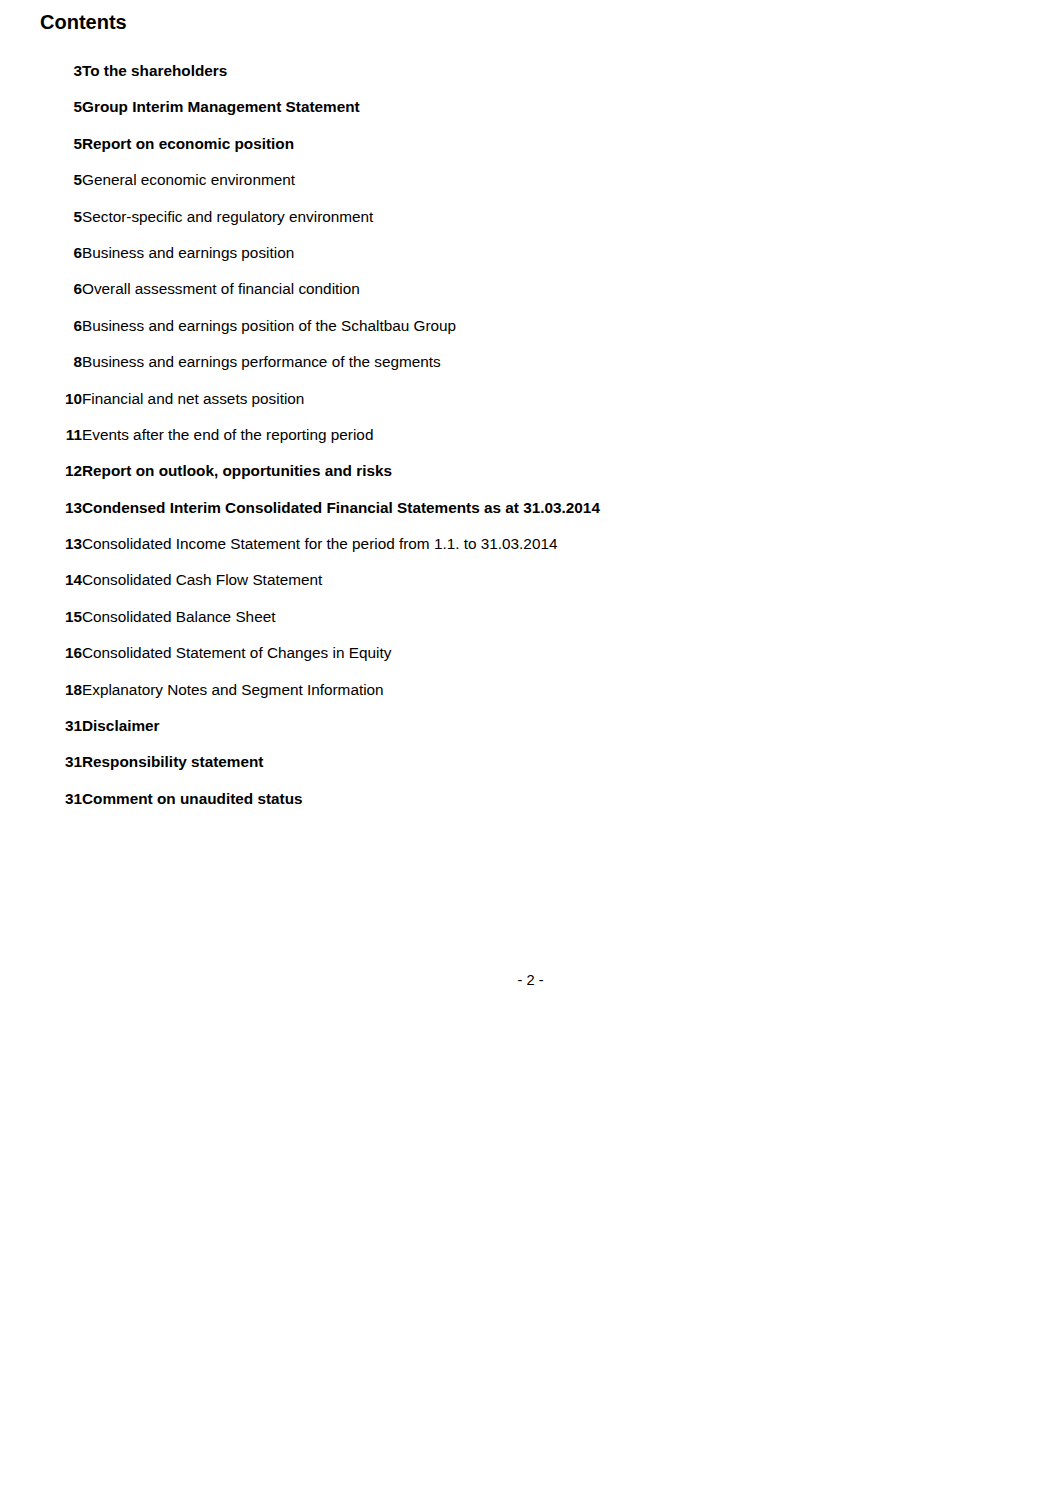Contents
| 3 | To the shareholders |
| 5 | Group Interim Management Statement |
| 5 | Report on economic position |
| 5 | General economic environment |
| 5 | Sector-specific and regulatory environment |
| 6 | Business and earnings position |
| 6 | Overall assessment of financial condition |
| 6 | Business and earnings position of the Schaltbau Group |
| 8 | Business and earnings performance of the segments |
| 10 | Financial and net assets position |
| 11 | Events after the end of the reporting period |
| 12 | Report on outlook, opportunities and risks |
| 13 | Condensed Interim Consolidated Financial Statements as at 31.03.2014 |
| 13 | Consolidated Income Statement for the period from 1.1. to 31.03.2014 |
| 14 | Consolidated Cash Flow Statement |
| 15 | Consolidated Balance Sheet |
| 16 | Consolidated Statement of Changes in Equity |
| 18 | Explanatory Notes and Segment Information |
| 31 | Disclaimer |
| 31 | Responsibility statement |
| 31 | Comment on unaudited status |
- 2 -